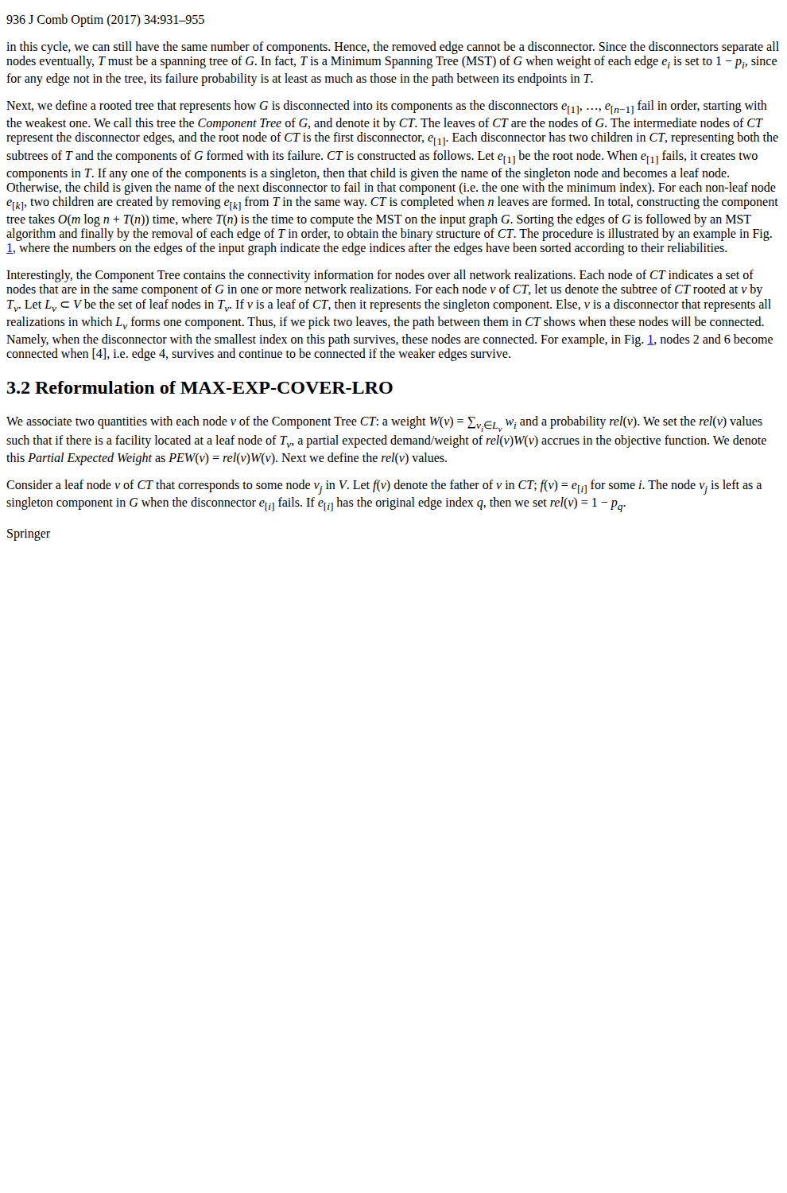936 J Comb Optim (2017) 34:931–955
in this cycle, we can still have the same number of components. Hence, the removed edge cannot be a disconnector. Since the disconnectors separate all nodes eventually, T must be a spanning tree of G. In fact, T is a Minimum Spanning Tree (MST) of G when weight of each edge ei is set to 1 − pi, since for any edge not in the tree, its failure probability is at least as much as those in the path between its endpoints in T.
Next, we define a rooted tree that represents how G is disconnected into its components as the disconnectors e[1], …, e[n−1] fail in order, starting with the weakest one. We call this tree the Component Tree of G, and denote it by CT. The leaves of CT are the nodes of G. The intermediate nodes of CT represent the disconnector edges, and the root node of CT is the first disconnector, e[1]. Each disconnector has two children in CT, representing both the subtrees of T and the components of G formed with its failure. CT is constructed as follows. Let e[1] be the root node. When e[1] fails, it creates two components in T. If any one of the components is a singleton, then that child is given the name of the singleton node and becomes a leaf node. Otherwise, the child is given the name of the next disconnector to fail in that component (i.e. the one with the minimum index). For each non-leaf node e[k], two children are created by removing e[k] from T in the same way. CT is completed when n leaves are formed. In total, constructing the component tree takes O(m log n + T(n)) time, where T(n) is the time to compute the MST on the input graph G. Sorting the edges of G is followed by an MST algorithm and finally by the removal of each edge of T in order, to obtain the binary structure of CT. The procedure is illustrated by an example in Fig. 1, where the numbers on the edges of the input graph indicate the edge indices after the edges have been sorted according to their reliabilities.
Interestingly, the Component Tree contains the connectivity information for nodes over all network realizations. Each node of CT indicates a set of nodes that are in the same component of G in one or more network realizations. For each node v of CT, let us denote the subtree of CT rooted at v by Tv. Let Lv ⊂ V be the set of leaf nodes in Tv. If v is a leaf of CT, then it represents the singleton component. Else, v is a disconnector that represents all realizations in which Lv forms one component. Thus, if we pick two leaves, the path between them in CT shows when these nodes will be connected. Namely, when the disconnector with the smallest index on this path survives, these nodes are connected. For example, in Fig. 1, nodes 2 and 6 become connected when [4], i.e. edge 4, survives and continue to be connected if the weaker edges survive.
3.2 Reformulation of MAX-EXP-COVER-LRO
We associate two quantities with each node v of the Component Tree CT: a weight W(v) = ∑vi∈Lv wi and a probability rel(v). We set the rel(v) values such that if there is a facility located at a leaf node of Tv, a partial expected demand/weight of rel(v)W(v) accrues in the objective function. We denote this Partial Expected Weight as PEW(v) = rel(v)W(v). Next we define the rel(v) values.
Consider a leaf node v of CT that corresponds to some node vj in V. Let f(v) denote the father of v in CT; f(v) = e[i] for some i. The node vj is left as a singleton component in G when the disconnector e[i] fails. If e[i] has the original edge index q, then we set rel(v) = 1 − pq.
Springer